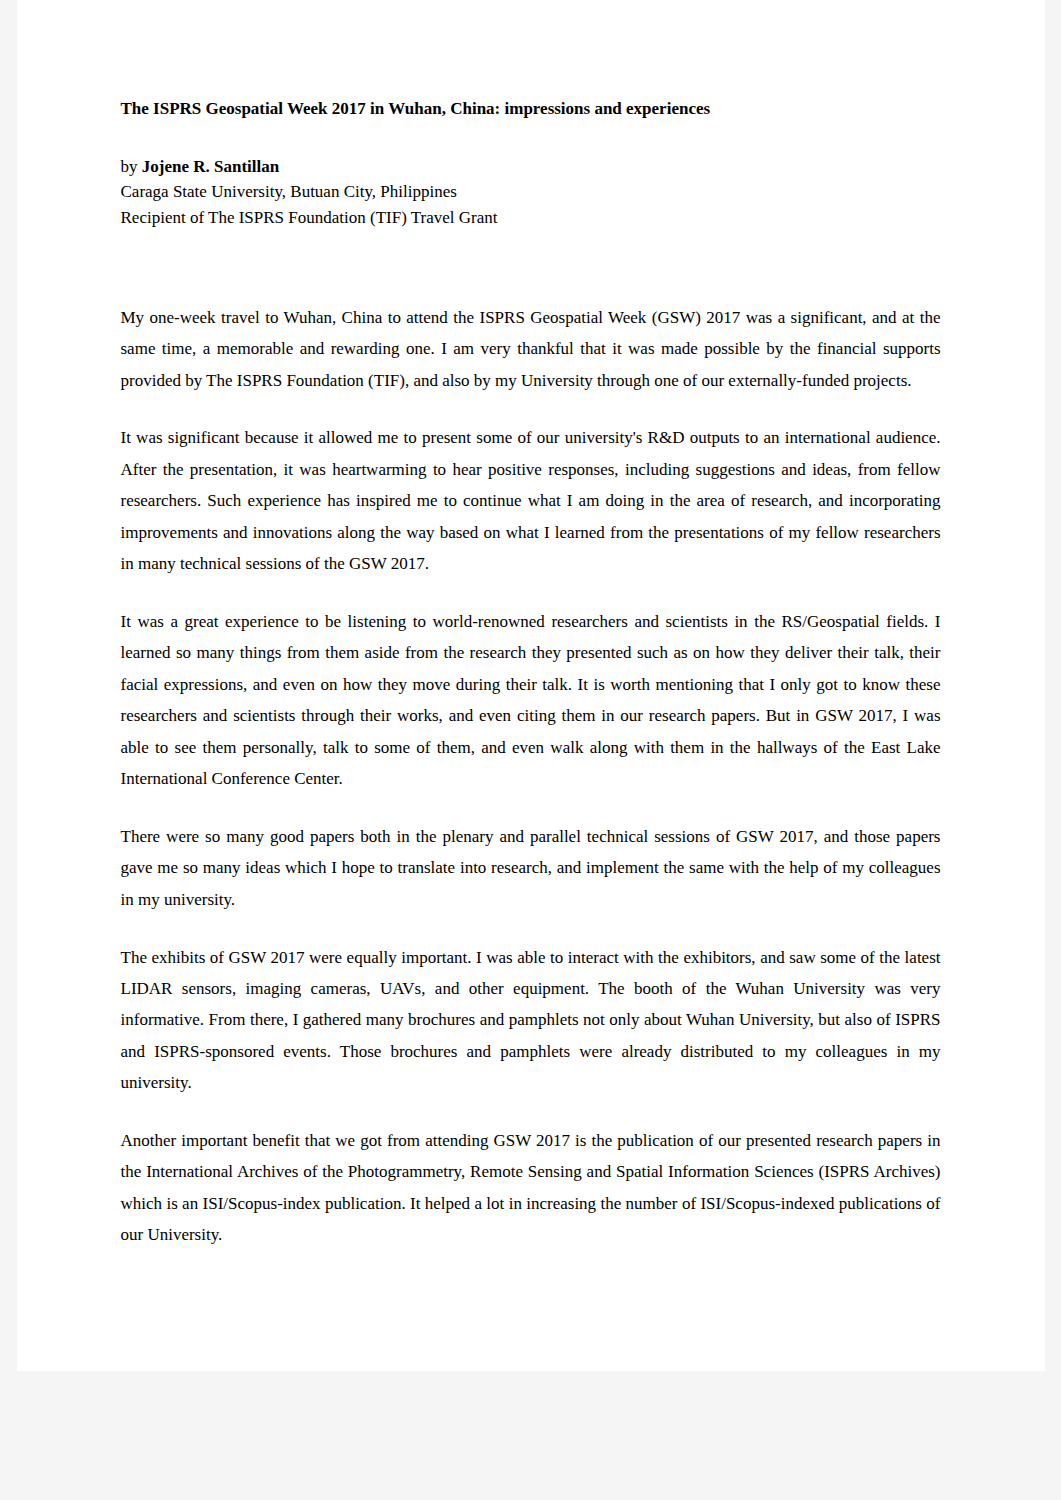The ISPRS Geospatial Week 2017 in Wuhan, China: impressions and experiences
by Jojene R. Santillan
Caraga State University, Butuan City, Philippines
Recipient of The ISPRS Foundation (TIF) Travel Grant
My one-week travel to Wuhan, China to attend the ISPRS Geospatial Week (GSW) 2017 was a significant, and at the same time, a memorable and rewarding one. I am very thankful that it was made possible by the financial supports provided by The ISPRS Foundation (TIF), and also by my University through one of our externally-funded projects.
It was significant because it allowed me to present some of our university's R&D outputs to an international audience. After the presentation, it was heartwarming to hear positive responses, including suggestions and ideas, from fellow researchers. Such experience has inspired me to continue what I am doing in the area of research, and incorporating improvements and innovations along the way based on what I learned from the presentations of my fellow researchers in many technical sessions of the GSW 2017.
It was a great experience to be listening to world-renowned researchers and scientists in the RS/Geospatial fields. I learned so many things from them aside from the research they presented such as on how they deliver their talk, their facial expressions, and even on how they move during their talk. It is worth mentioning that I only got to know these researchers and scientists through their works, and even citing them in our research papers. But in GSW 2017, I was able to see them personally, talk to some of them, and even walk along with them in the hallways of the East Lake International Conference Center.
There were so many good papers both in the plenary and parallel technical sessions of GSW 2017, and those papers gave me so many ideas which I hope to translate into research, and implement the same with the help of my colleagues in my university.
The exhibits of GSW 2017 were equally important. I was able to interact with the exhibitors, and saw some of the latest LIDAR sensors, imaging cameras, UAVs, and other equipment. The booth of the Wuhan University was very informative. From there, I gathered many brochures and pamphlets not only about Wuhan University, but also of ISPRS and ISPRS-sponsored events. Those brochures and pamphlets were already distributed to my colleagues in my university.
Another important benefit that we got from attending GSW 2017 is the publication of our presented research papers in the International Archives of the Photogrammetry, Remote Sensing and Spatial Information Sciences (ISPRS Archives) which is an ISI/Scopus-index publication. It helped a lot in increasing the number of ISI/Scopus-indexed publications of our University.